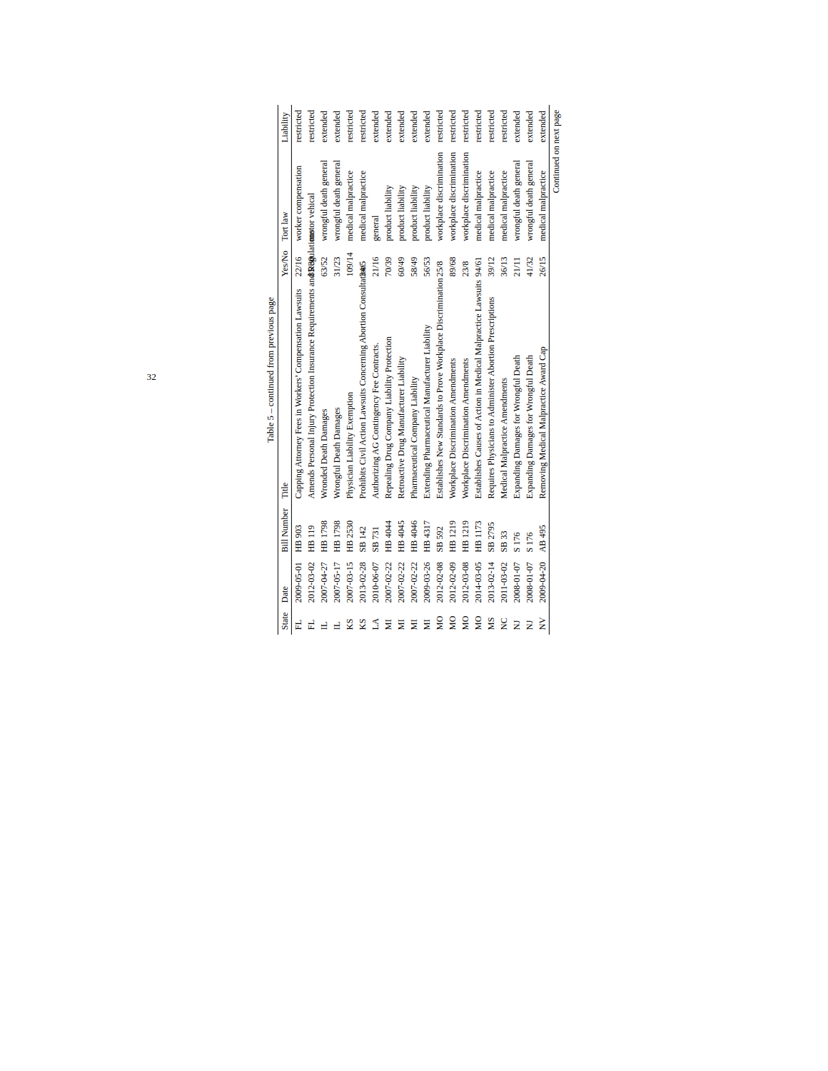32
Table 5 – continued from previous page
| State | Date | Bill Number | Title | Yes/No | Tort law | Liability |
| --- | --- | --- | --- | --- | --- | --- |
| FL | 2009-05-01 | HB 903 | Capping Attorney Fees in Workers’ Compensation Lawsuits | 22/16 | worker compensation | restricted |
| FL | 2012-03-02 | HB 119 | Amends Personal Injury Protection Insurance Requirements and Regulations | 85/30 | motor vehical | restricted |
| IL | 2007-04-27 | HB 1798 | Wronded Death Damages | 63/52 | wrongful death general | extended |
| IL | 2007-05-17 | HB 1798 | Wrongful Death Damages | 31/23 | wrongful death general | extended |
| KS | 2007-03-15 | HB 2530 | Physician Liability Exemption | 109/14 | medical malpractice | restricted |
| KS | 2013-02-28 | SB 142 | Prohibits Civil Action Lawsuits Concerning Abortion Consultation | 34/5 | medical malpractice | restricted |
| LA | 2010-06-07 | SB 731 | Authorizing AG Contingency Fee Contracts. | 21/16 | general | extended |
| MI | 2007-02-22 | HB 4044 | Repealing Drug Company Liability Protection | 70/39 | product liability | extended |
| MI | 2007-02-22 | HB 4045 | Retroactive Drug Manufacturer Liability | 60/49 | product liability | extended |
| MI | 2007-02-22 | HB 4046 | Pharmaceutical Company Liability | 58/49 | product liability | extended |
| MI | 2009-03-26 | HB 4317 | Extending Pharmaceutical Manufacturer Liability | 56/53 | product liability | extended |
| MO | 2012-02-08 | SB 592 | Establishes New Standards to Prove Workplace Discrimination | 25/8 | workplace discrimination | restricted |
| MO | 2012-02-09 | HB 1219 | Workplace Discrimination Amendments | 89/68 | workplace discrimination | restricted |
| MO | 2012-03-08 | HB 1219 | Workplace Discrimination Amendments | 23/8 | workplace discrimination | restricted |
| MO | 2014-03-05 | HB 1173 | Establishes Causes of Action in Medical Malpractice Lawsuits | 94/61 | medical malpractice | restricted |
| MS | 2013-02-14 | SB 2795 | Requires Physicians to Administer Abortion Prescriptions | 39/12 | medical malpractice | restricted |
| NC | 2011-03-02 | SB 33 | Medical Malpractice Amendments | 36/13 | medical malpractice | restricted |
| NJ | 2008-01-07 | S 176 | Expanding Damages for Wrongful Death | 21/11 | wrongful death general | extended |
| NJ | 2008-01-07 | S 176 | Expanding Damages for Wrongful Death | 41/32 | wrongful death general | extended |
| NV | 2009-04-20 | AB 495 | Removing Medical Malpractice Award Cap | 26/15 | medical malpractice | extended |
| Continued on next page |